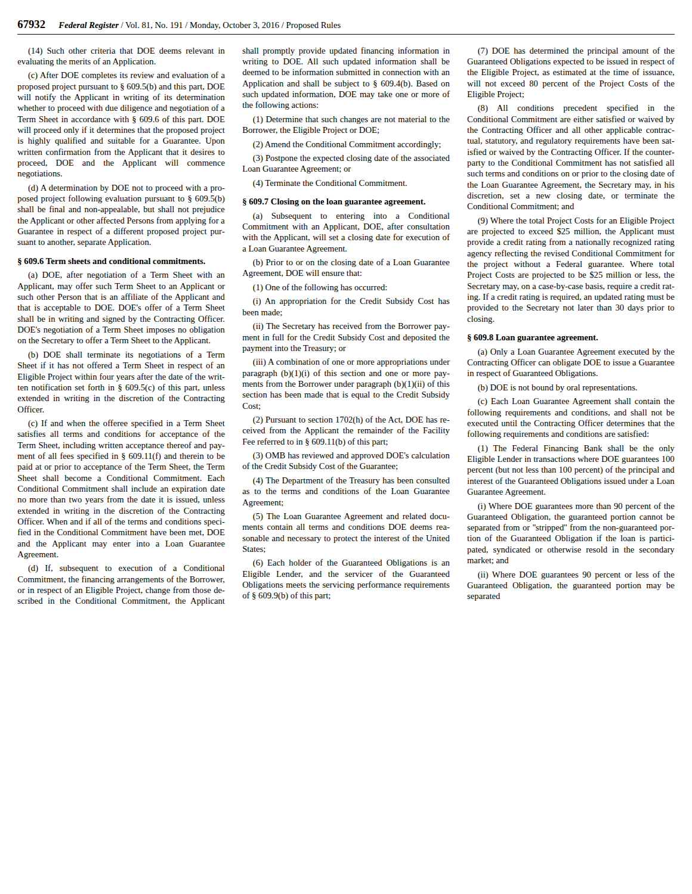67932 Federal Register / Vol. 81, No. 191 / Monday, October 3, 2016 / Proposed Rules
(14) Such other criteria that DOE deems relevant in evaluating the merits of an Application.
(c) After DOE completes its review and evaluation of a proposed project pursuant to § 609.5(b) and this part, DOE will notify the Applicant in writing of its determination whether to proceed with due diligence and negotiation of a Term Sheet in accordance with § 609.6 of this part. DOE will proceed only if it determines that the proposed project is highly qualified and suitable for a Guarantee. Upon written confirmation from the Applicant that it desires to proceed, DOE and the Applicant will commence negotiations.
(d) A determination by DOE not to proceed with a proposed project following evaluation pursuant to § 609.5(b) shall be final and non-appealable, but shall not prejudice the Applicant or other affected Persons from applying for a Guarantee in respect of a different proposed project pursuant to another, separate Application.
§ 609.6 Term sheets and conditional commitments.
(a) DOE, after negotiation of a Term Sheet with an Applicant, may offer such Term Sheet to an Applicant or such other Person that is an affiliate of the Applicant and that is acceptable to DOE. DOE's offer of a Term Sheet shall be in writing and signed by the Contracting Officer. DOE's negotiation of a Term Sheet imposes no obligation on the Secretary to offer a Term Sheet to the Applicant.
(b) DOE shall terminate its negotiations of a Term Sheet if it has not offered a Term Sheet in respect of an Eligible Project within four years after the date of the written notification set forth in § 609.5(c) of this part, unless extended in writing in the discretion of the Contracting Officer.
(c) If and when the offeree specified in a Term Sheet satisfies all terms and conditions for acceptance of the Term Sheet, including written acceptance thereof and payment of all fees specified in § 609.11(f) and therein to be paid at or prior to acceptance of the Term Sheet, the Term Sheet shall become a Conditional Commitment. Each Conditional Commitment shall include an expiration date no more than two years from the date it is issued, unless extended in writing in the discretion of the Contracting Officer. When and if all of the terms and conditions specified in the Conditional Commitment have been met, DOE and the Applicant may enter into a Loan Guarantee Agreement.
(d) If, subsequent to execution of a Conditional Commitment, the financing arrangements of the Borrower, or in respect of an Eligible Project, change from those described in the Conditional Commitment, the Applicant shall promptly provide updated financing information in writing to DOE. All such updated information shall be deemed to be information submitted in connection with an Application and shall be subject to § 609.4(b). Based on such updated information, DOE may take one or more of the following actions:
(1) Determine that such changes are not material to the Borrower, the Eligible Project or DOE;
(2) Amend the Conditional Commitment accordingly;
(3) Postpone the expected closing date of the associated Loan Guarantee Agreement; or
(4) Terminate the Conditional Commitment.
§ 609.7 Closing on the loan guarantee agreement.
(a) Subsequent to entering into a Conditional Commitment with an Applicant, DOE, after consultation with the Applicant, will set a closing date for execution of a Loan Guarantee Agreement.
(b) Prior to or on the closing date of a Loan Guarantee Agreement, DOE will ensure that:
(1) One of the following has occurred:
(i) An appropriation for the Credit Subsidy Cost has been made;
(ii) The Secretary has received from the Borrower payment in full for the Credit Subsidy Cost and deposited the payment into the Treasury; or
(iii) A combination of one or more appropriations under paragraph (b)(1)(i) of this section and one or more payments from the Borrower under paragraph (b)(1)(ii) of this section has been made that is equal to the Credit Subsidy Cost;
(2) Pursuant to section 1702(h) of the Act, DOE has received from the Applicant the remainder of the Facility Fee referred to in § 609.11(b) of this part;
(3) OMB has reviewed and approved DOE's calculation of the Credit Subsidy Cost of the Guarantee;
(4) The Department of the Treasury has been consulted as to the terms and conditions of the Loan Guarantee Agreement;
(5) The Loan Guarantee Agreement and related documents contain all terms and conditions DOE deems reasonable and necessary to protect the interest of the United States;
(6) Each holder of the Guaranteed Obligations is an Eligible Lender, and the servicer of the Guaranteed Obligations meets the servicing performance requirements of § 609.9(b) of this part;
(7) DOE has determined the principal amount of the Guaranteed Obligations expected to be issued in respect of the Eligible Project, as estimated at the time of issuance, will not exceed 80 percent of the Project Costs of the Eligible Project;
(8) All conditions precedent specified in the Conditional Commitment are either satisfied or waived by the Contracting Officer and all other applicable contractual, statutory, and regulatory requirements have been satisfied or waived by the Contracting Officer. If the counterparty to the Conditional Commitment has not satisfied all such terms and conditions on or prior to the closing date of the Loan Guarantee Agreement, the Secretary may, in his discretion, set a new closing date, or terminate the Conditional Commitment; and
(9) Where the total Project Costs for an Eligible Project are projected to exceed $25 million, the Applicant must provide a credit rating from a nationally recognized rating agency reflecting the revised Conditional Commitment for the project without a Federal guarantee. Where total Project Costs are projected to be $25 million or less, the Secretary may, on a case-by-case basis, require a credit rating. If a credit rating is required, an updated rating must be provided to the Secretary not later than 30 days prior to closing.
§ 609.8 Loan guarantee agreement.
(a) Only a Loan Guarantee Agreement executed by the Contracting Officer can obligate DOE to issue a Guarantee in respect of Guaranteed Obligations.
(b) DOE is not bound by oral representations.
(c) Each Loan Guarantee Agreement shall contain the following requirements and conditions, and shall not be executed until the Contracting Officer determines that the following requirements and conditions are satisfied:
(1) The Federal Financing Bank shall be the only Eligible Lender in transactions where DOE guarantees 100 percent (but not less than 100 percent) of the principal and interest of the Guaranteed Obligations issued under a Loan Guarantee Agreement.
(i) Where DOE guarantees more than 90 percent of the Guaranteed Obligation, the guaranteed portion cannot be separated from or ''stripped'' from the non-guaranteed portion of the Guaranteed Obligation if the loan is participated, syndicated or otherwise resold in the secondary market; and
(ii) Where DOE guarantees 90 percent or less of the Guaranteed Obligation, the guaranteed portion may be separated